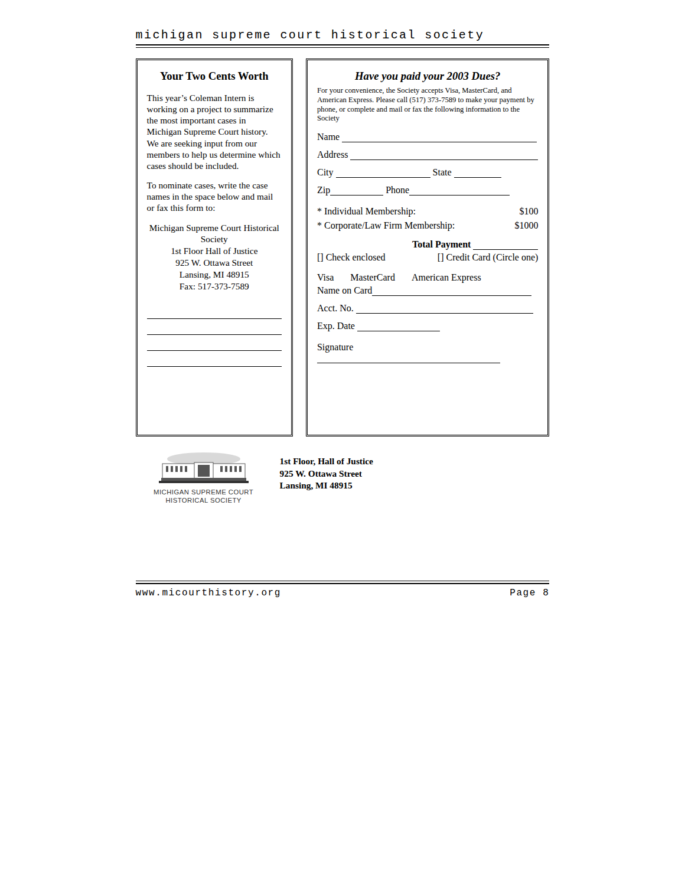michigan supreme court historical society
Your Two Cents Worth
This year’s Coleman Intern is working on a project to summarize the most important cases in Michigan Supreme Court history. We are seeking input from our members to help us determine which cases should be included.
To nominate cases, write the case names in the space below and mail or fax this form to:
Michigan Supreme Court Historical Society
1st Floor Hall of Justice
925 W. Ottawa Street
Lansing, MI 48915
Fax: 517-373-7589
Have you paid your 2003 Dues?
For your convenience, the Society accepts Visa, MasterCard, and American Express. Please call (517) 373-7589 to make your payment by phone, or complete and mail or fax the following information to the Society
Name
Address
City State
Zip Phone
* Individual Membership:$100
* Corporate/Law Firm Membership:$1000
Total Payment
[] Check enclosed [] Credit Card (Circle one)
Visa MasterCard American Express
Name on Card
Acct. No.
Exp. Date
Signature
MICHIGAN SUPREME COURT
HISTORICAL SOCIETY
1st Floor, Hall of Justice
925 W. Ottawa Street
Lansing, MI 48915
www.micourthistory.org Page 8